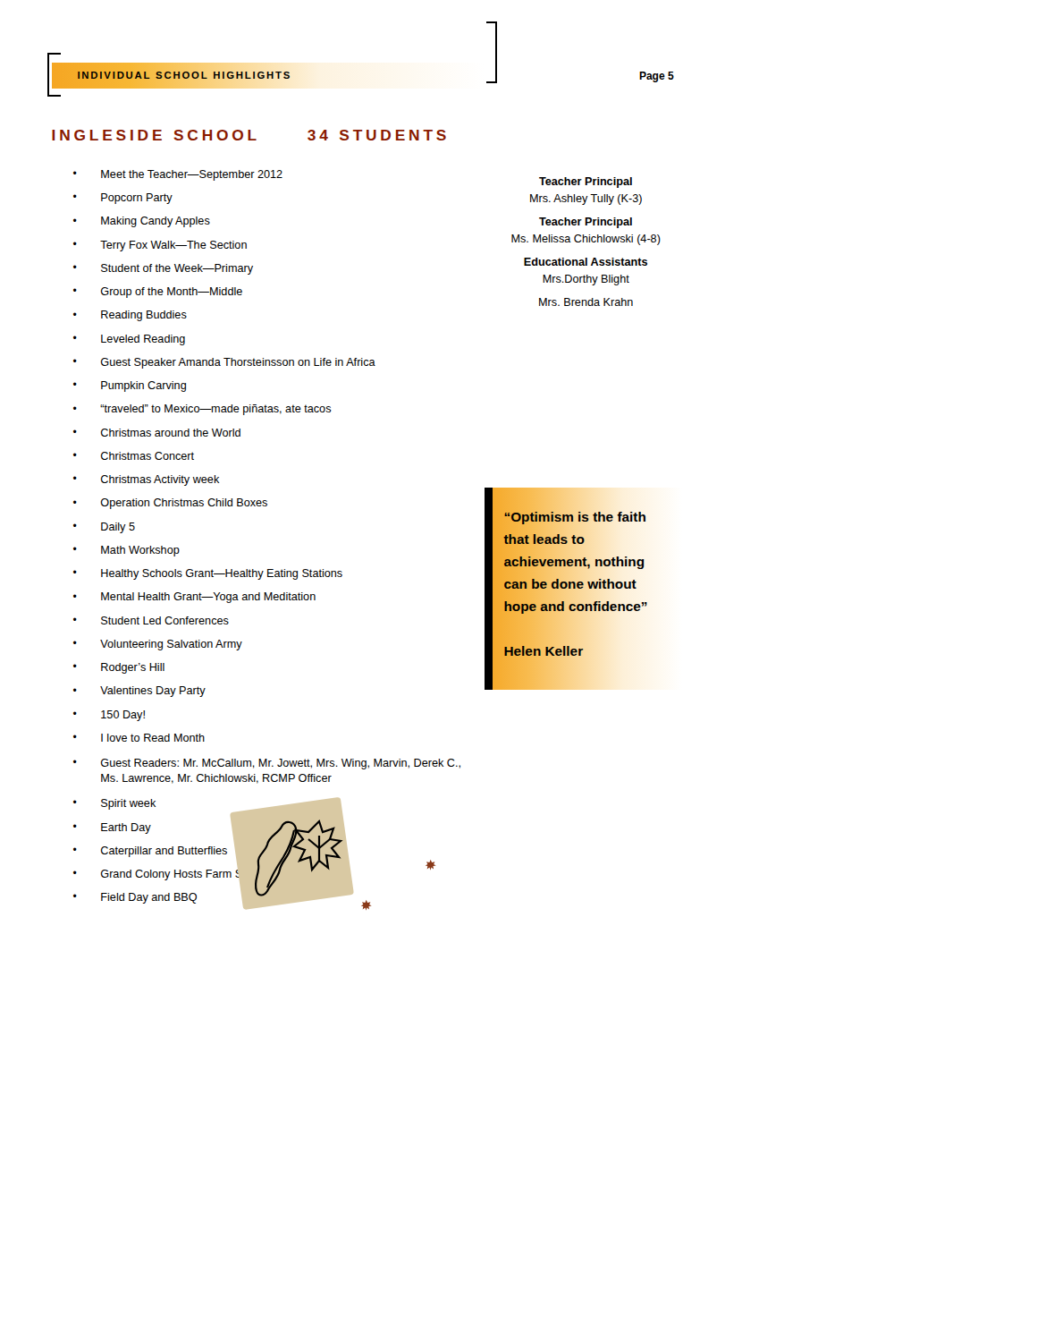INDIVIDUAL SCHOOL HIGHLIGHTS
Page 5
INGLESIDE SCHOOL34 STUDENTS
Meet the Teacher—September 2012
Popcorn Party
Making Candy Apples
Terry Fox Walk—The Section
Student of the Week—Primary
Group of the Month—Middle
Reading Buddies
Leveled Reading
Guest Speaker Amanda Thorsteinsson on Life in Africa
Pumpkin Carving
“traveled” to Mexico—made piñatas, ate tacos
Christmas around the World
Christmas Concert
Christmas Activity week
Operation Christmas Child Boxes
Daily 5
Math Workshop
Healthy Schools Grant—Healthy Eating Stations
Mental Health Grant—Yoga and Meditation
Student Led Conferences
Volunteering Salvation Army
Rodger’s Hill
Valentines Day Party
150 Day!
I love to Read Month
Guest Readers: Mr. McCallum, Mr. Jowett, Mrs. Wing, Marvin, Derek C., Ms. Lawrence, Mr. Chichlowski, RCMP Officer
Spirit week
Earth Day
Caterpillar and Butterflies
Grand Colony Hosts Farm Safety
Field Day and BBQ
Teacher Principal
Mrs. Ashley Tully (K-3)
Teacher Principal
Ms. Melissa Chichlowski (4-8)
Educational Assistants
Mrs.Dorthy Blight
Mrs. Brenda Krahn
“Optimism is the faith that leads to achievement, nothing can be done without hope and confidence”
Helen Keller